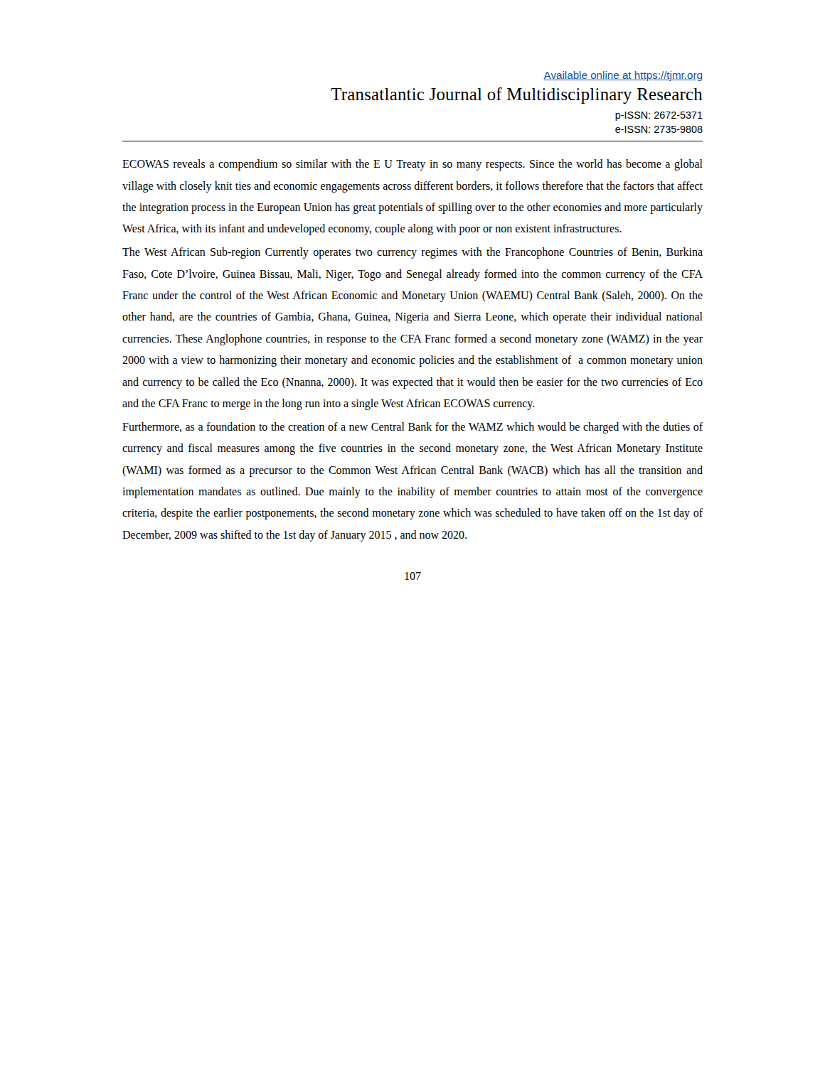Available online at https://tjmr.org Transatlantic Journal of Multidisciplinary Research p-ISSN: 2672-5371 e-ISSN: 2735-9808
ECOWAS reveals a compendium so similar with the E U Treaty in so many respects. Since the world has become a global village with closely knit ties and economic engagements across different borders, it follows therefore that the factors that affect the integration process in the European Union has great potentials of spilling over to the other economies and more particularly West Africa, with its infant and undeveloped economy, couple along with poor or non existent infrastructures.
The West African Sub-region Currently operates two currency regimes with the Francophone Countries of Benin, Burkina Faso, Cote D’lvoire, Guinea Bissau, Mali, Niger, Togo and Senegal already formed into the common currency of the CFA Franc under the control of the West African Economic and Monetary Union (WAEMU) Central Bank (Saleh, 2000). On the other hand, are the countries of Gambia, Ghana, Guinea, Nigeria and Sierra Leone, which operate their individual national currencies. These Anglophone countries, in response to the CFA Franc formed a second monetary zone (WAMZ) in the year 2000 with a view to harmonizing their monetary and economic policies and the establishment of a common monetary union and currency to be called the Eco (Nnanna, 2000). It was expected that it would then be easier for the two currencies of Eco and the CFA Franc to merge in the long run into a single West African ECOWAS currency.
Furthermore, as a foundation to the creation of a new Central Bank for the WAMZ which would be charged with the duties of currency and fiscal measures among the five countries in the second monetary zone, the West African Monetary Institute (WAMI) was formed as a precursor to the Common West African Central Bank (WACB) which has all the transition and implementation mandates as outlined. Due mainly to the inability of member countries to attain most of the convergence criteria, despite the earlier postponements, the second monetary zone which was scheduled to have taken off on the 1st day of December, 2009 was shifted to the 1st day of January 2015 , and now 2020.
107